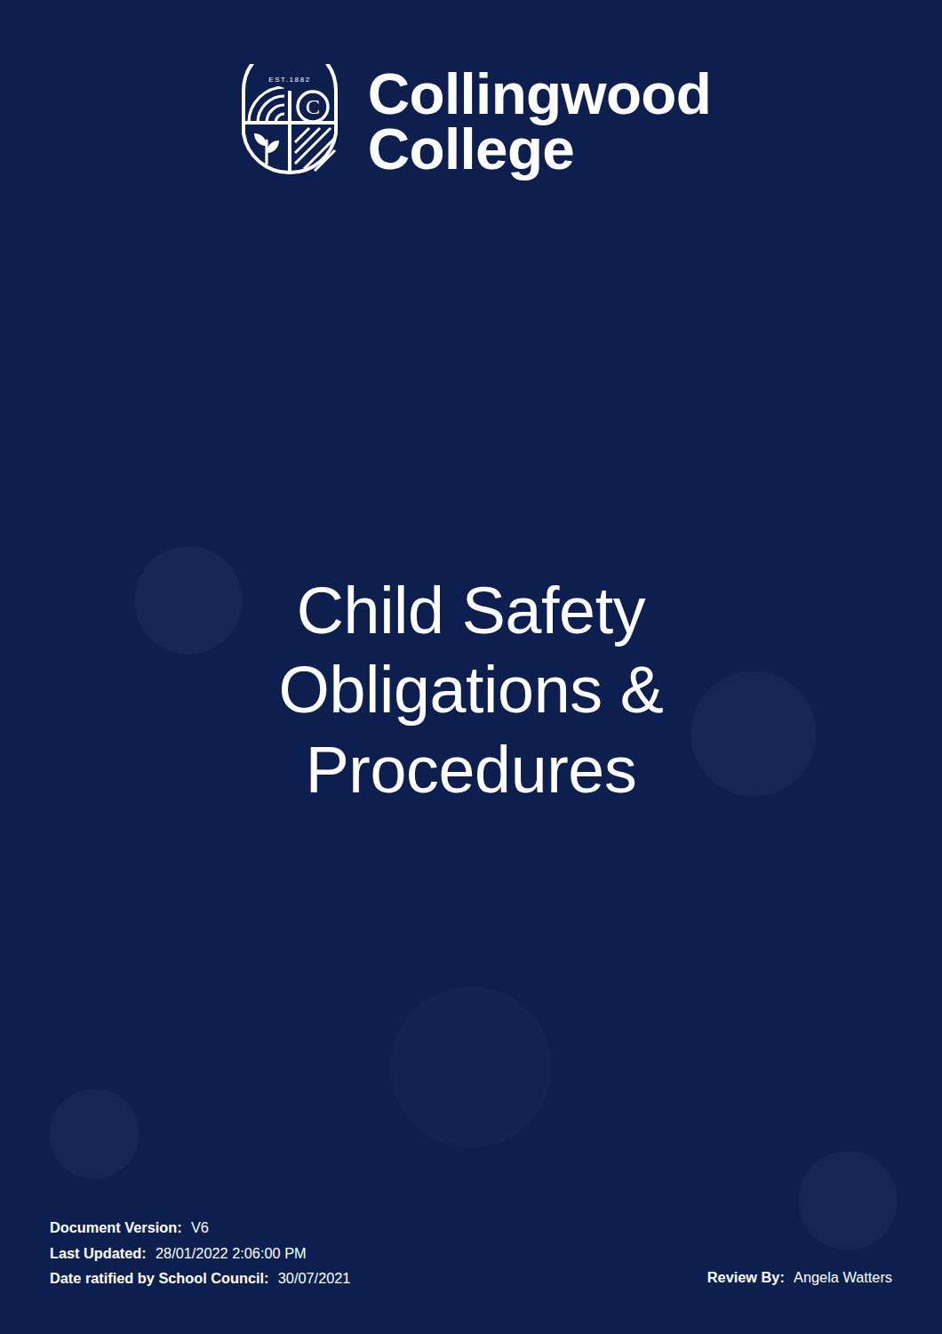C EST.1882
Collingwood College
Child Safety Obligations & Procedures
Document Version:
V6
Last Updated:
28/01/2022 2:06:00 PM
Date ratified by School Council:
30/07/2021
Review By:
Angela Watters